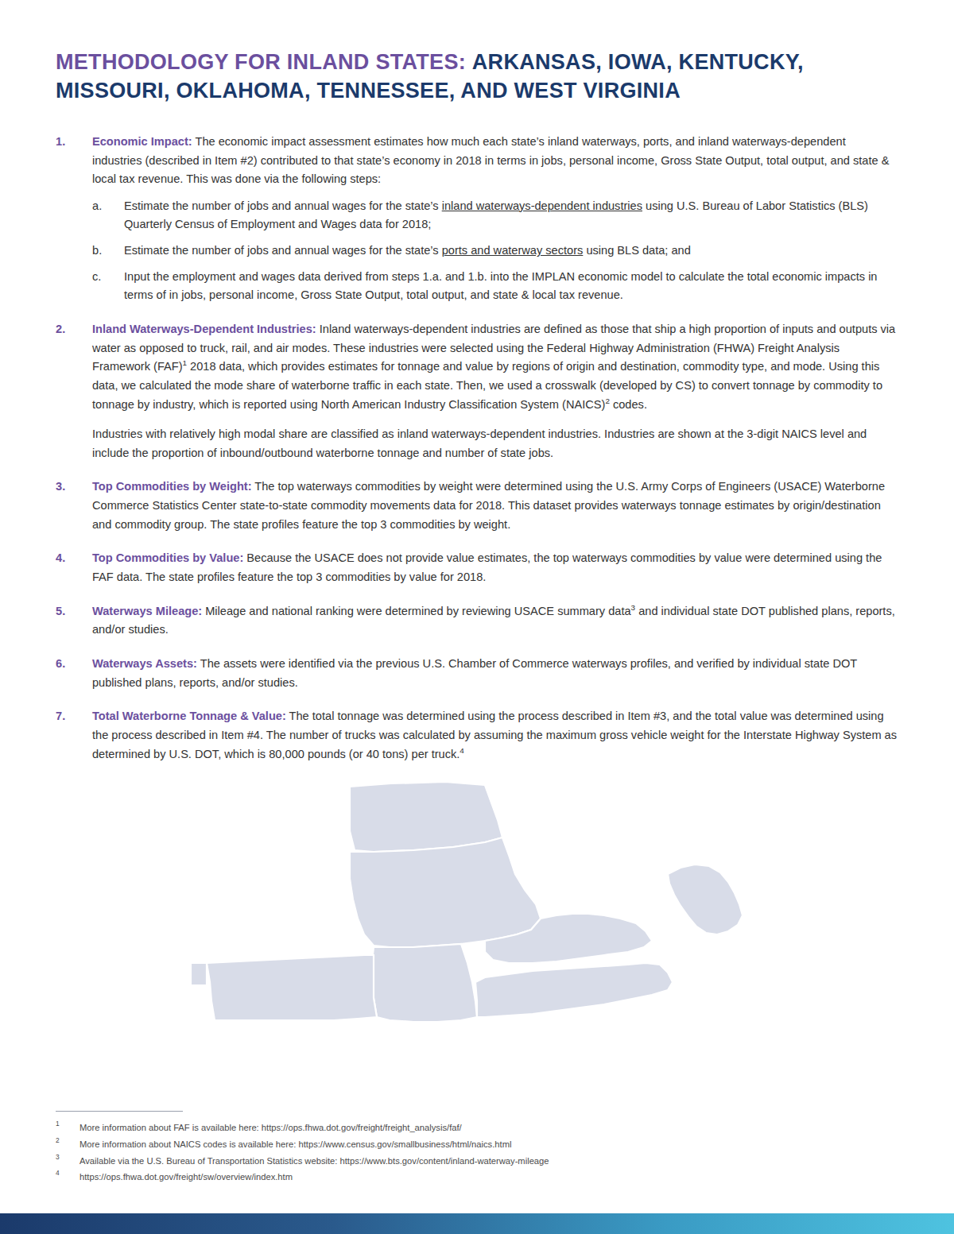Methodology for Inland States: Arkansas, Iowa, Kentucky, Missouri, Oklahoma, Tennessee, and West Virginia
Economic Impact: The economic impact assessment estimates how much each state’s inland waterways, ports, and inland waterways-dependent industries (described in Item #2) contributed to that state’s economy in 2018 in terms in jobs, personal income, Gross State Output, total output, and state & local tax revenue. This was done via the following steps:
Estimate the number of jobs and annual wages for the state’s inland waterways-dependent industries using U.S. Bureau of Labor Statistics (BLS) Quarterly Census of Employment and Wages data for 2018;
Estimate the number of jobs and annual wages for the state’s ports and waterway sectors using BLS data; and
Input the employment and wages data derived from steps 1.a. and 1.b. into the IMPLAN economic model to calculate the total economic impacts in terms of in jobs, personal income, Gross State Output, total output, and state & local tax revenue.
Inland Waterways-Dependent Industries: Inland waterways-dependent industries are defined as those that ship a high proportion of inputs and outputs via water as opposed to truck, rail, and air modes. These industries were selected using the Federal Highway Administration (FHWA) Freight Analysis Framework (FAF)1 2018 data, which provides estimates for tonnage and value by regions of origin and destination, commodity type, and mode. Using this data, we calculated the mode share of waterborne traffic in each state. Then, we used a crosswalk (developed by CS) to convert tonnage by commodity to tonnage by industry, which is reported using North American Industry Classification System (NAICS)2 codes.
Industries with relatively high modal share are classified as inland waterways-dependent industries. Industries are shown at the 3-digit NAICS level and include the proportion of inbound/outbound waterborne tonnage and number of state jobs.
Top Commodities by Weight: The top waterways commodities by weight were determined using the U.S. Army Corps of Engineers (USACE) Waterborne Commerce Statistics Center state-to-state commodity movements data for 2018. This dataset provides waterways tonnage estimates by origin/destination and commodity group. The state profiles feature the top 3 commodities by weight.
Top Commodities by Value: Because the USACE does not provide value estimates, the top waterways commodities by value were determined using the FAF data. The state profiles feature the top 3 commodities by value for 2018.
Waterways Mileage: Mileage and national ranking were determined by reviewing USACE summary data3 and individual state DOT published plans, reports, and/or studies.
Waterways Assets: The assets were identified via the previous U.S. Chamber of Commerce waterways profiles, and verified by individual state DOT published plans, reports, and/or studies.
Total Waterborne Tonnage & Value: The total tonnage was determined using the process described in Item #3, and the total value was determined using the process described in Item #4. The number of trucks was calculated by assuming the maximum gross vehicle weight for the Interstate Highway System as determined by U.S. DOT, which is 80,000 pounds (or 40 tons) per truck.4
Inland states map
More information about FAF is available here: https://ops.fhwa.dot.gov/freight/freight_analysis/faf/
More information about NAICS codes is available here: https://www.census.gov/smallbusiness/html/naics.html
Available via the U.S. Bureau of Transportation Statistics website: https://www.bts.gov/content/inland-waterway-mileage
https://ops.fhwa.dot.gov/freight/sw/overview/index.htm